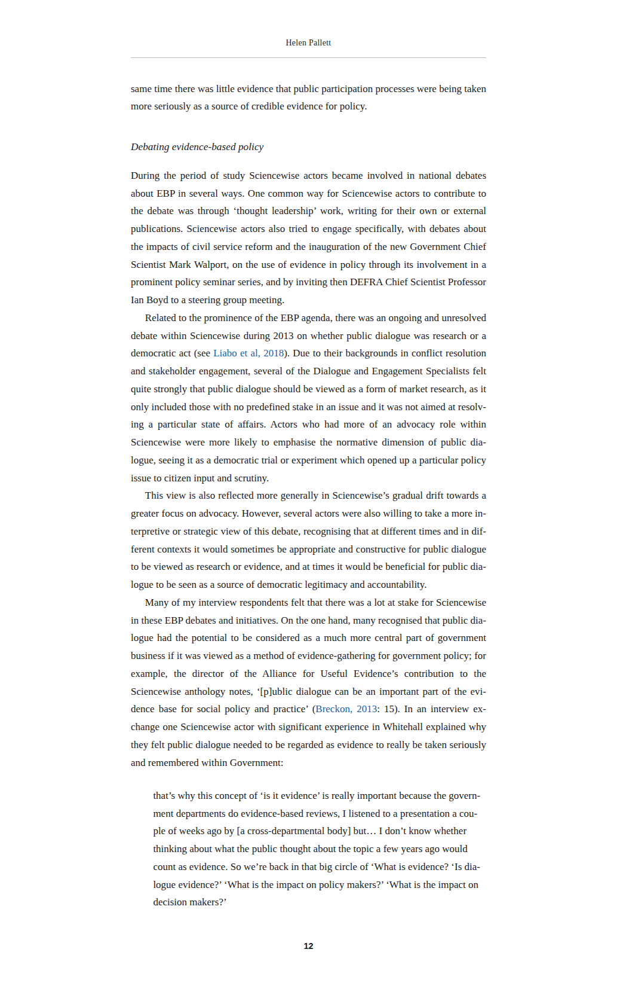Helen Pallett
same time there was little evidence that public participation processes were being taken more seriously as a source of credible evidence for policy.
Debating evidence-based policy
During the period of study Sciencewise actors became involved in national debates about EBP in several ways. One common way for Sciencewise actors to contribute to the debate was through ‘thought leadership’ work, writing for their own or external publications. Sciencewise actors also tried to engage specifically, with debates about the impacts of civil service reform and the inauguration of the new Government Chief Scientist Mark Walport, on the use of evidence in policy through its involvement in a prominent policy seminar series, and by inviting then DEFRA Chief Scientist Professor Ian Boyd to a steering group meeting.
Related to the prominence of the EBP agenda, there was an ongoing and unresolved debate within Sciencewise during 2013 on whether public dialogue was research or a democratic act (see Liabo et al, 2018). Due to their backgrounds in conflict resolution and stakeholder engagement, several of the Dialogue and Engagement Specialists felt quite strongly that public dialogue should be viewed as a form of market research, as it only included those with no predefined stake in an issue and it was not aimed at resolving a particular state of affairs. Actors who had more of an advocacy role within Sciencewise were more likely to emphasise the normative dimension of public dialogue, seeing it as a democratic trial or experiment which opened up a particular policy issue to citizen input and scrutiny.
This view is also reflected more generally in Sciencewise’s gradual drift towards a greater focus on advocacy. However, several actors were also willing to take a more interpretive or strategic view of this debate, recognising that at different times and in different contexts it would sometimes be appropriate and constructive for public dialogue to be viewed as research or evidence, and at times it would be beneficial for public dialogue to be seen as a source of democratic legitimacy and accountability.
Many of my interview respondents felt that there was a lot at stake for Sciencewise in these EBP debates and initiatives. On the one hand, many recognised that public dialogue had the potential to be considered as a much more central part of government business if it was viewed as a method of evidence-gathering for government policy; for example, the director of the Alliance for Useful Evidence’s contribution to the Sciencewise anthology notes, ‘[p]ublic dialogue can be an important part of the evidence base for social policy and practice’ (Breckon, 2013: 15). In an interview exchange one Sciencewise actor with significant experience in Whitehall explained why they felt public dialogue needed to be regarded as evidence to really be taken seriously and remembered within Government:
that’s why this concept of ‘is it evidence’ is really important because the government departments do evidence-based reviews, I listened to a presentation a couple of weeks ago by [a cross-departmental body] but… I don’t know whether thinking about what the public thought about the topic a few years ago would count as evidence. So we’re back in that big circle of ‘What is evidence? ‘Is dialogue evidence?’ ‘What is the impact on policy makers?’ ‘What is the impact on decision makers?’
12